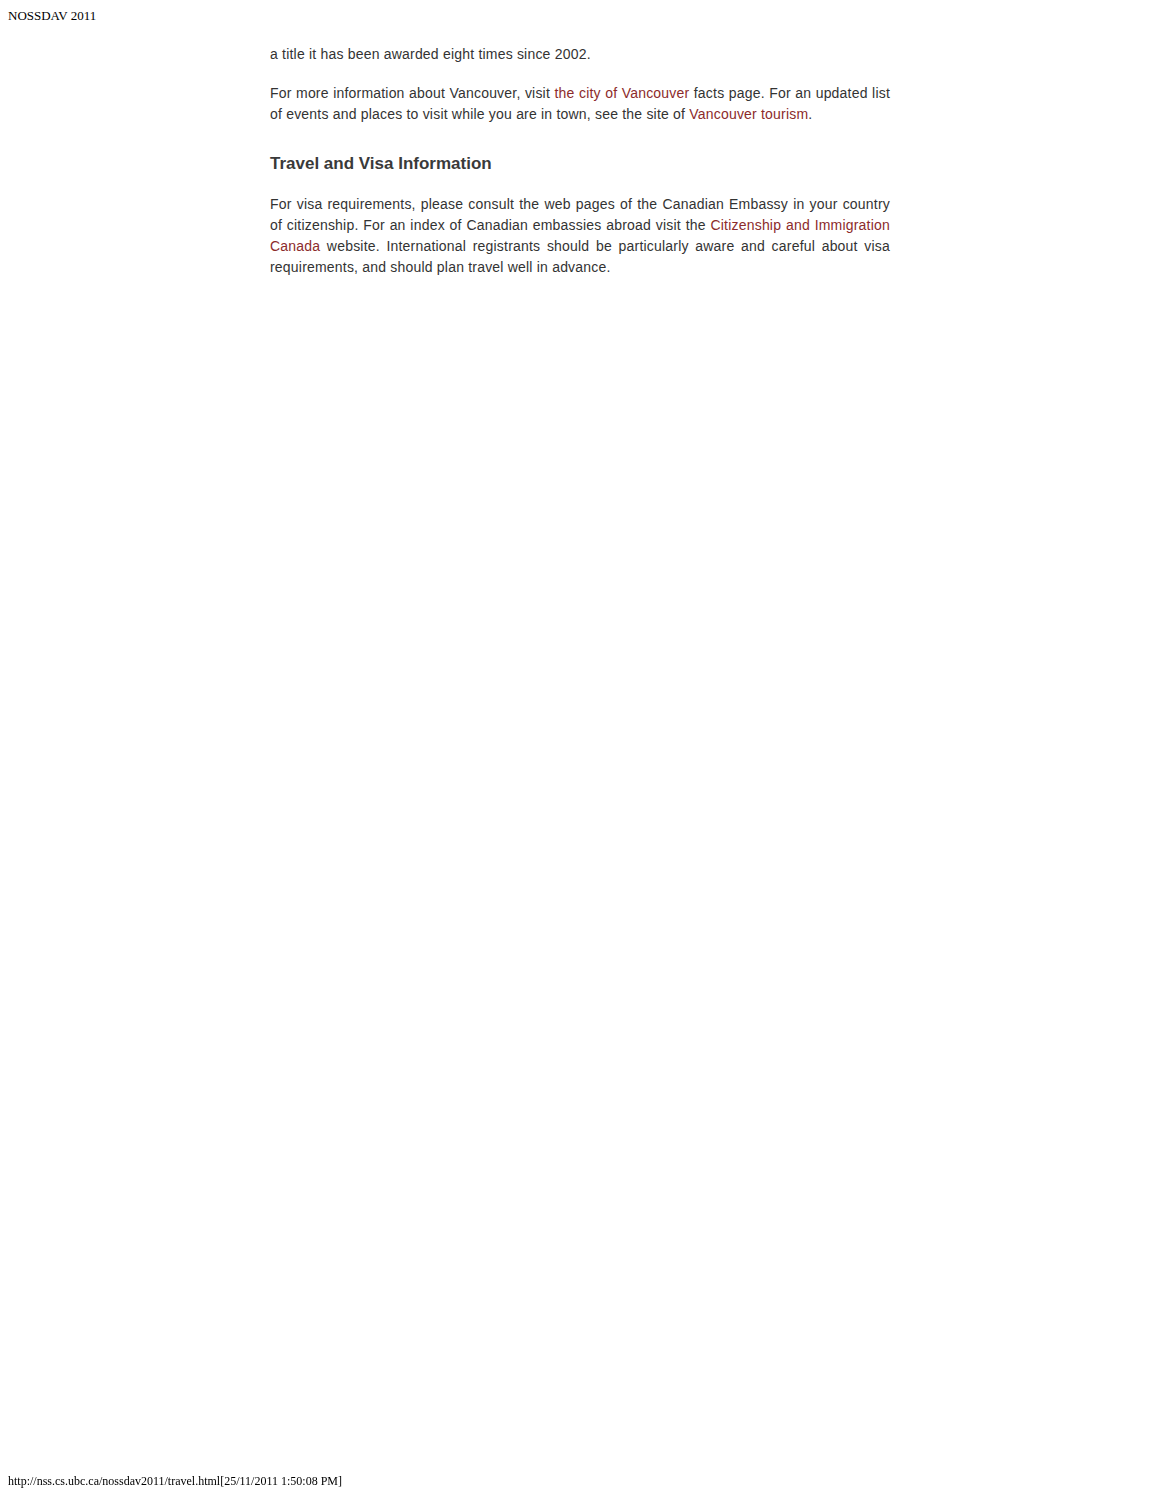NOSSDAV 2011
a title it has been awarded eight times since 2002.
For more information about Vancouver, visit the city of Vancouver facts page. For an updated list of events and places to visit while you are in town, see the site of Vancouver tourism.
Travel and Visa Information
For visa requirements, please consult the web pages of the Canadian Embassy in your country of citizenship. For an index of Canadian embassies abroad visit the Citizenship and Immigration Canada website. International registrants should be particularly aware and careful about visa requirements, and should plan travel well in advance.
http://nss.cs.ubc.ca/nossdav2011/travel.html[25/11/2011 1:50:08 PM]